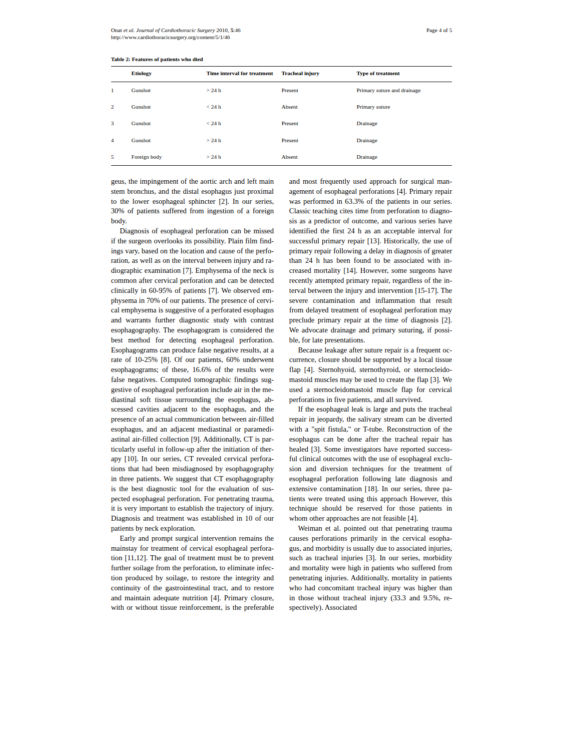Onat et al. Journal of Cardiothoracic Surgery 2010, 5:46
http://www.cardiothoracicsurgery.org/content/5/1/46
Page 4 of 5
Table 2: Features of patients who died
| | Etiology | Time interval for treatment | Tracheal injury | Type of treatment |
| --- | --- | --- | --- | --- |
| 1 | Gunshot | > 24 h | Present | Primary suture and drainage |
| 2 | Gunshot | < 24 h | Absent | Primary suture |
| 3 | Gunshot | < 24 h | Present | Drainage |
| 4 | Gunshot | > 24 h | Present | Drainage |
| 5 | Foreign body | > 24 h | Absent | Drainage |
geus, the impingement of the aortic arch and left main stem bronchus, and the distal esophagus just proximal to the lower esophageal sphincter [2]. In our series, 30% of patients suffered from ingestion of a foreign body.
Diagnosis of esophageal perforation can be missed if the surgeon overlooks its possibility. Plain film findings vary, based on the location and cause of the perforation, as well as on the interval between injury and radiographic examination [7]. Emphysema of the neck is common after cervical perforation and can be detected clinically in 60-95% of patients [7]. We observed emphysema in 70% of our patients. The presence of cervical emphysema is suggestive of a perforated esophagus and warrants further diagnostic study with contrast esophagography. The esophagogram is considered the best method for detecting esophageal perforation. Esophagograms can produce false negative results, at a rate of 10-25% [8]. Of our patients, 60% underwent esophagograms; of these, 16.6% of the results were false negatives. Computed tomographic findings suggestive of esophageal perforation include air in the mediastinal soft tissue surrounding the esophagus, abscessed cavities adjacent to the esophagus, and the presence of an actual communication between air-filled esophagus, and an adjacent mediastinal or paramediastinal air-filled collection [9]. Additionally, CT is particularly useful in follow-up after the initiation of therapy [10]. In our series, CT revealed cervical perforations that had been misdiagnosed by esophagography in three patients. We suggest that CT esophagography is the best diagnostic tool for the evaluation of suspected esophageal perforation. For penetrating trauma, it is very important to establish the trajectory of injury. Diagnosis and treatment was established in 10 of our patients by neck exploration.
Early and prompt surgical intervention remains the mainstay for treatment of cervical esophageal perforation [11,12]. The goal of treatment must be to prevent further soilage from the perforation, to eliminate infection produced by soilage, to restore the integrity and continuity of the gastrointestinal tract, and to restore and maintain adequate nutrition [4]. Primary closure, with or without tissue reinforcement, is the preferable and most frequently used approach for surgical management of esophageal perforations [4]. Primary repair was performed in 63.3% of the patients in our series. Classic teaching cites time from perforation to diagnosis as a predictor of outcome, and various series have identified the first 24 h as an acceptable interval for successful primary repair [13]. Historically, the use of primary repair following a delay in diagnosis of greater than 24 h has been found to be associated with increased mortality [14]. However, some surgeons have recently attempted primary repair, regardless of the interval between the injury and intervention [15-17]. The severe contamination and inflammation that result from delayed treatment of esophageal perforation may preclude primary repair at the time of diagnosis [2]. We advocate drainage and primary suturing, if possible, for late presentations.
Because leakage after suture repair is a frequent occurrence, closure should be supported by a local tissue flap [4]. Sternohyoid, sternothyroid, or sternocleidomastoid muscles may be used to create the flap [3]. We used a sternocleidomastoid muscle flap for cervical perforations in five patients, and all survived.
If the esophageal leak is large and puts the tracheal repair in jeopardy, the salivary stream can be diverted with a "spit fistula," or T-tube. Reconstruction of the esophagus can be done after the tracheal repair has healed [3]. Some investigators have reported successful clinical outcomes with the use of esophageal exclusion and diversion techniques for the treatment of esophageal perforation following late diagnosis and extensive contamination [18]. In our series, three patients were treated using this approach However, this technique should be reserved for those patients in whom other approaches are not feasible [4].
Weiman et al. pointed out that penetrating trauma causes perforations primarily in the cervical esophagus, and morbidity is usually due to associated injuries, such as tracheal injuries [3]. In our series, morbidity and mortality were high in patients who suffered from penetrating injuries. Additionally, mortality in patients who had concomitant tracheal injury was higher than in those without tracheal injury (33.3 and 9.5%, respectively). Associated